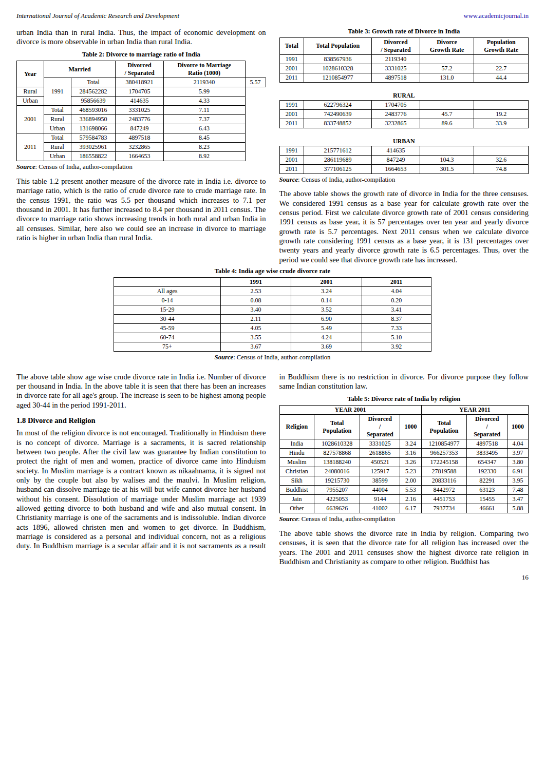International Journal of Academic Research and Development www.academicjournal.in
urban India than in rural India. Thus, the impact of economic development on divorce is more observable in urban India than rural India.
Table 2: Divorce to marriage ratio of India
| Year | Married | Divorced / Separated | Divorce to Marriage Ratio (1000) |
| --- | --- | --- | --- |
| 1991 | Total | 380418921 | 2119340 | 5.57 |
| Rural | 284562282 | 1704705 | 5.99 |
| Urban | 95856639 | 414635 | 4.33 |
| 2001 | Total | 468593016 | 3331025 | 7.11 |
| Rural | 336894950 | 2483776 | 7.37 |
| Urban | 131698066 | 847249 | 6.43 |
| 2011 | Total | 579584783 | 4897518 | 8.45 |
| Rural | 393025961 | 3232865 | 8.23 |
| Urban | 186558822 | 1664653 | 8.92 |
Source: Census of India, author-compilation
This table 1.2 present another measure of the divorce rate in India i.e. divorce to marriage ratio, which is the ratio of crude divorce rate to crude marriage rate. In the census 1991, the ratio was 5.5 per thousand which increases to 7.1 per thousand in 2001. It has further increased to 8.4 per thousand in 2011 census. The divorce to marriage ratio shows increasing trends in both rural and urban India in all censuses. Similar, here also we could see an increase in divorce to marriage ratio is higher in urban India than rural India.
Table 3: Growth rate of Divorce in India
| Total | Total Population | Divorced / Separated | Divorce Growth Rate | Population Growth Rate |
| --- | --- | --- | --- | --- |
| 1991 | 838567936 | 2119340 | | |
| 2001 | 1028610328 | 3331025 | 57.2 | 22.7 |
| 2011 | 1210854977 | 4897518 | 131.0 | 44.4 |
| RURAL |
| 1991 | 622796324 | 1704705 | | |
| 2001 | 742490639 | 2483776 | 45.7 | 19.2 |
| 2011 | 833748852 | 3232865 | 89.6 | 33.9 |
| URBAN |
| 1991 | 215771612 | 414635 | | |
| 2001 | 286119689 | 847249 | 104.3 | 32.6 |
| 2011 | 377106125 | 1664653 | 301.5 | 74.8 |
Source: Census of India, author-compilation
The above table shows the growth rate of divorce in India for the three censuses. We considered 1991 census as a base year for calculate growth rate over the census period. First we calculate divorce growth rate of 2001 census considering 1991 census as base year, it is 57 percentages over ten year and yearly divorce growth rate is 5.7 percentages. Next 2011 census when we calculate divorce growth rate considering 1991 census as a base year, it is 131 percentages over twenty years and yearly divorce growth rate is 6.5 percentages. Thus, over the period we could see that divorce growth rate has increased.
Table 4: India age wise crude divorce rate
| | 1991 | 2001 | 2011 |
| --- | --- | --- | --- |
| All ages | 2.53 | 3.24 | 4.04 |
| 0-14 | 0.08 | 0.14 | 0.20 |
| 15-29 | 3.40 | 3.52 | 3.41 |
| 30-44 | 2.11 | 6.90 | 8.37 |
| 45-59 | 4.05 | 5.49 | 7.33 |
| 60-74 | 3.55 | 4.24 | 5.10 |
| 75+ | 3.67 | 3.69 | 3.92 |
Source: Census of India, author-compilation
The above table show age wise crude divorce rate in India i.e. Number of divorce per thousand in India. In the above table it is seen that there has been an increases in divorce rate for all age's group. The increase is seen to be highest among people aged 30-44 in the period 1991-2011.
1.8 Divorce and Religion
In most of the religion divorce is not encouraged. Traditionally in Hinduism there is no concept of divorce. Marriage is a sacraments, it is sacred relationship between two people. After the civil law was guarantee by Indian constitution to protect the right of men and women, practice of divorce came into Hinduism society. In Muslim marriage is a contract known as nikaahnama, it is signed not only by the couple but also by walises and the maulvi. In Muslim religion, husband can dissolve marriage tie at his will but wife cannot divorce her husband without his consent. Dissolution of marriage under Muslim marriage act 1939 allowed getting divorce to both husband and wife and also mutual consent. In Christianity marriage is one of the sacraments and is indissoluble. Indian divorce acts 1896, allowed christen men and women to get divorce. In Buddhism, marriage is considered as a personal and individual concern, not as a religious duty. In Buddhism marriage is a secular affair and it is not sacraments as a result in Buddhism there is no restriction in divorce. For divorce purpose they follow same Indian constitution law.
Table 5: Divorce rate of India by religion
| YEAR 2001 | YEAR 2011 |
| --- | --- |
| Religion | Total Population | Divorced / Separated | 1000 | Total Population | Divorced / Separated | 1000 |
| India | 1028610328 | 3331025 | 3.24 | 1210854977 | 4897518 | 4.04 |
| Hindu | 827578868 | 2618865 | 3.16 | 966257353 | 3833495 | 3.97 |
| Muslim | 138188240 | 450521 | 3.26 | 172245158 | 654347 | 3.80 |
| Christian | 24080016 | 125917 | 5.23 | 27819588 | 192330 | 6.91 |
| Sikh | 19215730 | 38599 | 2.00 | 20833116 | 82291 | 3.95 |
| Buddhist | 7955207 | 44004 | 5.53 | 8442972 | 63123 | 7.48 |
| Jain | 4225053 | 9144 | 2.16 | 4451753 | 15455 | 3.47 |
| Other | 6639626 | 41002 | 6.17 | 7937734 | 46661 | 5.88 |
Source: Census of India, author-compilation
The above table shows the divorce rate in India by religion. Comparing two censuses, it is seen that the divorce rate for all religion has increased over the years. The 2001 and 2011 censuses show the highest divorce rate religion in Buddhism and Christianity as compare to other religion. Buddhist has
16